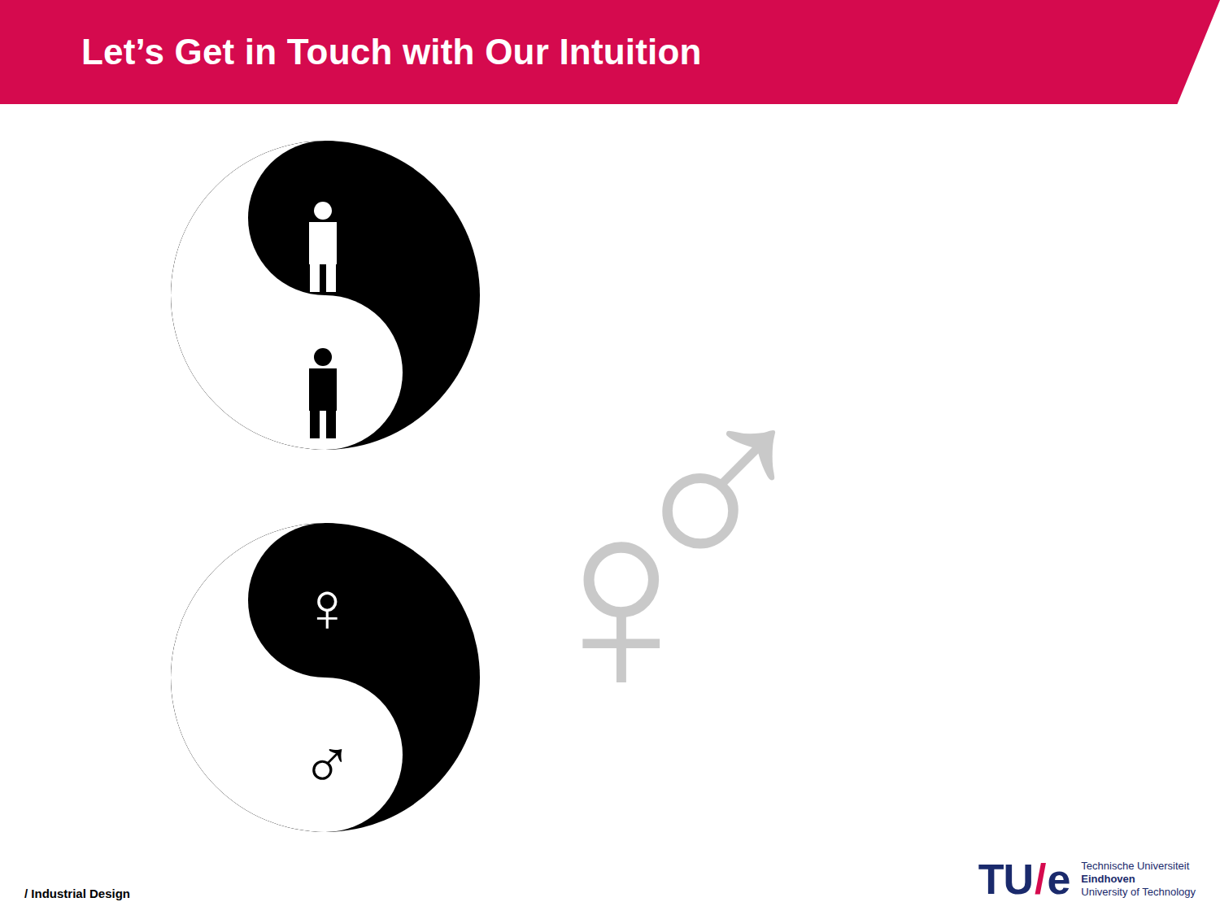Let’s Get in Touch with Our Intuition
♀
♂
♂ ♀
/ Industrial Design
TU/e
Technische Universiteit
Eindhoven
University of Technology